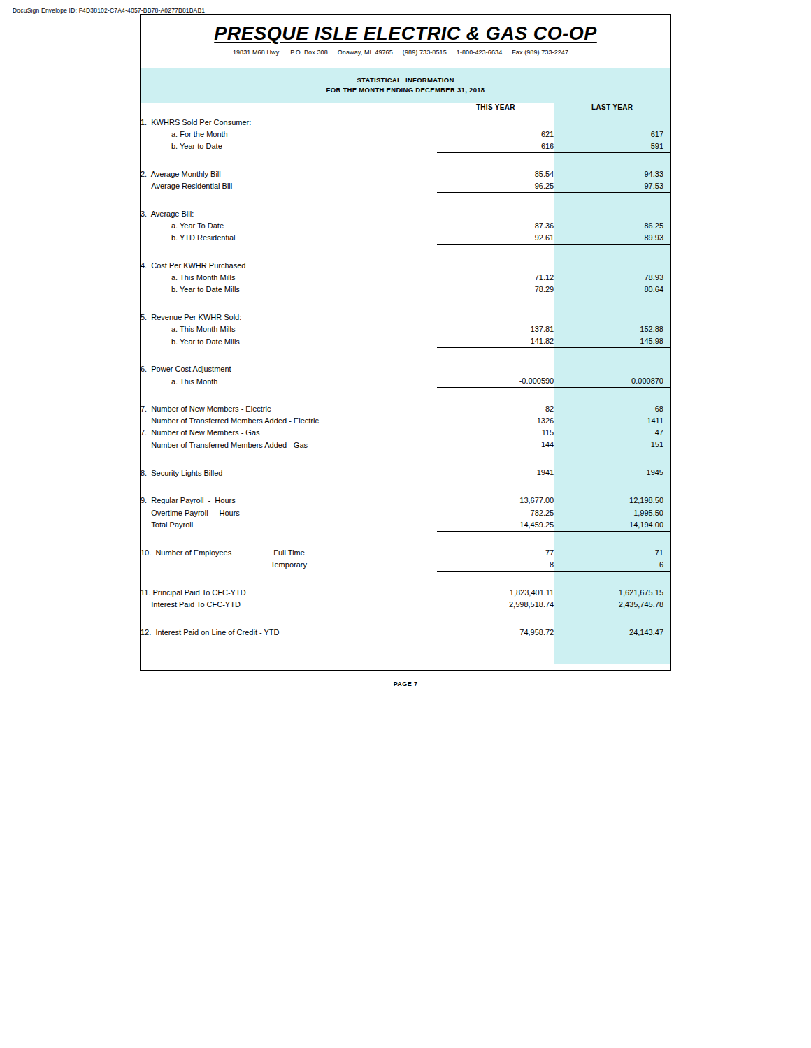DocuSign Envelope ID: F4D38102-C7A4-4057-BB78-A0277B81BAB1
PRESQUE ISLE ELECTRIC & GAS CO-OP
19831 M68 Hwy. P.O. Box 308 Onaway, MI 49765(989) 733-85151-800-423-6634 Fax (989) 733-2247
STATISTICAL INFORMATION
FOR THE MONTH ENDING DECEMBER 31, 2018
| | THIS YEAR | LAST YEAR |
| 1. KWHRS Sold Per Consumer: | | |
| a. For the Month | 621 | 617 |
| b. Year to Date | 616 | 591 |
| 2. Average Monthly Bill | 85.54 | 94.33 |
| Average Residential Bill | 96.25 | 97.53 |
| 3. Average Bill: | | |
| a. Year To Date | 87.36 | 86.25 |
| b. YTD Residential | 92.61 | 89.93 |
| 4. Cost Per KWHR Purchased | | |
| a. This Month Mills | 71.12 | 78.93 |
| b. Year to Date Mills | 78.29 | 80.64 |
| 5. Revenue Per KWHR Sold: | | |
| a. This Month Mills | 137.81 | 152.88 |
| b. Year to Date Mills | 141.82 | 145.98 |
| 6. Power Cost Adjustment | | |
| a. This Month | -0.000590 | 0.000870 |
| 7. Number of New Members - Electric | 82 | 68 |
| Number of Transferred Members Added - Electric | 1326 | 1411 |
| 7. Number of New Members - Gas | 115 | 47 |
| Number of Transferred Members Added - Gas | 144 | 151 |
| 8. Security Lights Billed | 1941 | 1945 |
| 9. Regular Payroll - Hours | 13,677.00 | 12,198.50 |
| Overtime Payroll - Hours | 782.25 | 1,995.50 |
| Total Payroll | 14,459.25 | 14,194.00 |
| 10. Number of Employees Full Time | 77 | 71 |
| Temporary | 8 | 6 |
| 11. Principal Paid To CFC-YTD | 1,823,401.11 | 1,621,675.15 |
| Interest Paid To CFC-YTD | 2,598,518.74 | 2,435,745.78 |
| 12. Interest Paid on Line of Credit - YTD | 74,958.72 | 24,143.47 |
PAGE 7